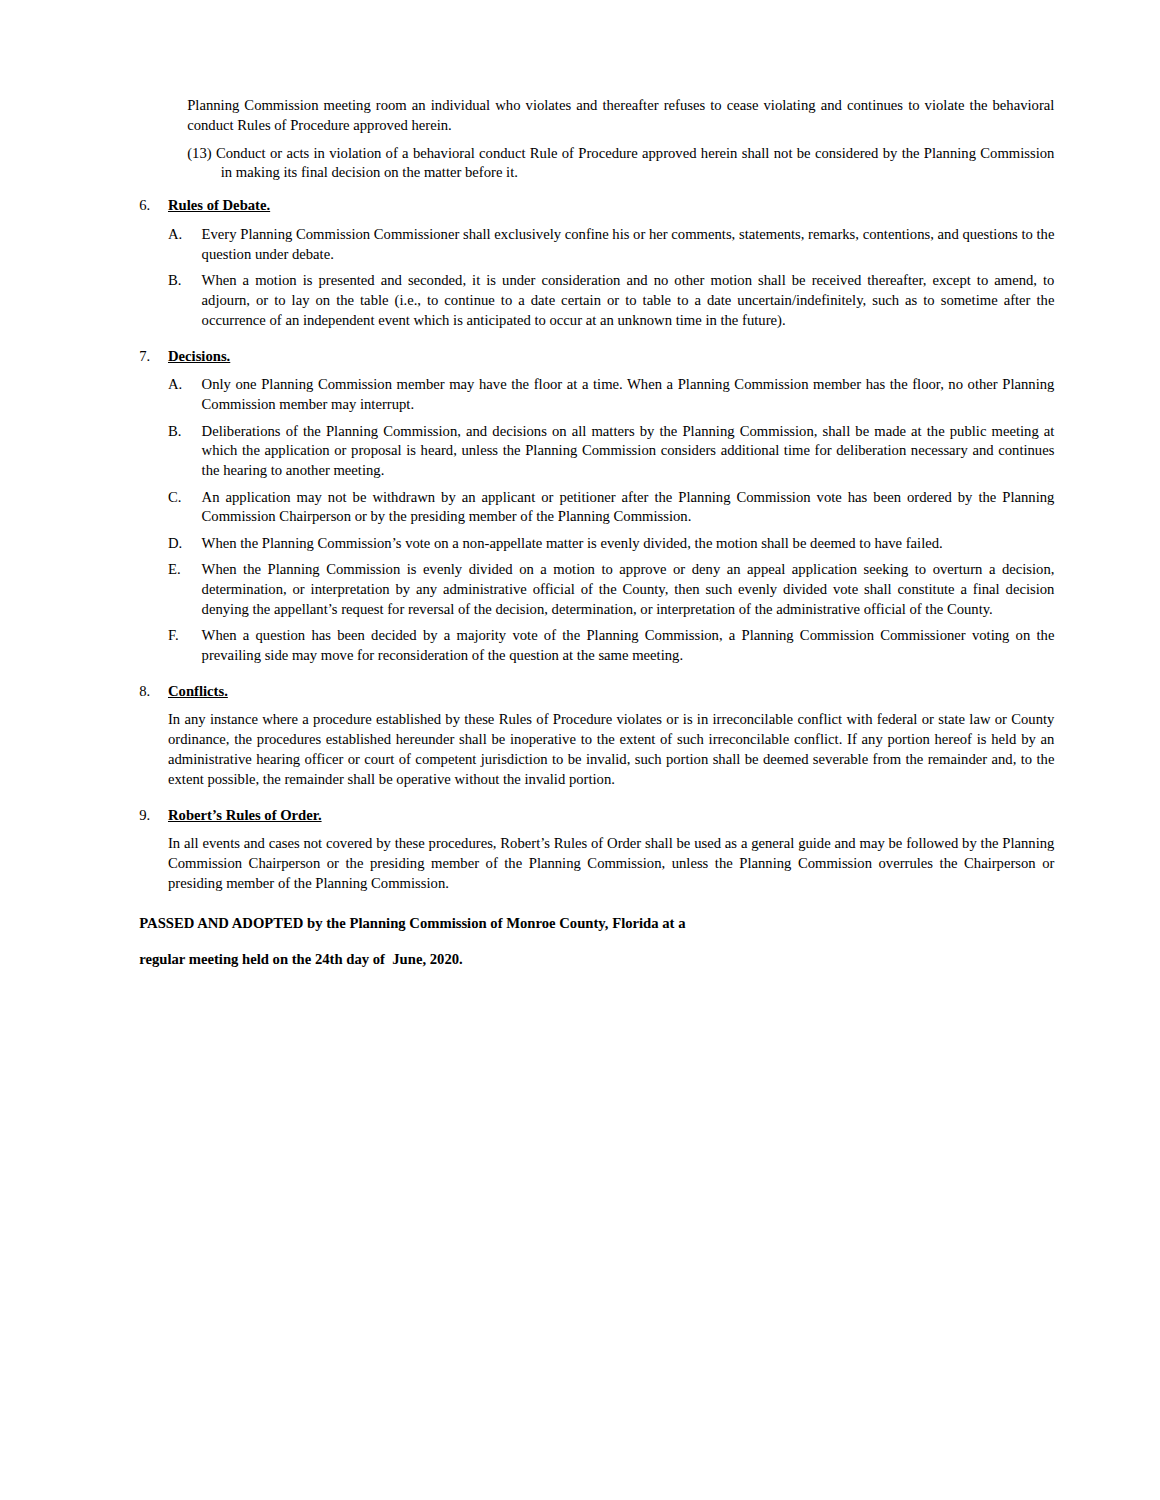Planning Commission meeting room an individual who violates and thereafter refuses to cease violating and continues to violate the behavioral conduct Rules of Procedure approved herein.
(13) Conduct or acts in violation of a behavioral conduct Rule of Procedure approved herein shall not be considered by the Planning Commission in making its final decision on the matter before it.
6. Rules of Debate.
A. Every Planning Commission Commissioner shall exclusively confine his or her comments, statements, remarks, contentions, and questions to the question under debate.
B. When a motion is presented and seconded, it is under consideration and no other motion shall be received thereafter, except to amend, to adjourn, or to lay on the table (i.e., to continue to a date certain or to table to a date uncertain/indefinitely, such as to sometime after the occurrence of an independent event which is anticipated to occur at an unknown time in the future).
7. Decisions.
A. Only one Planning Commission member may have the floor at a time. When a Planning Commission member has the floor, no other Planning Commission member may interrupt.
B. Deliberations of the Planning Commission, and decisions on all matters by the Planning Commission, shall be made at the public meeting at which the application or proposal is heard, unless the Planning Commission considers additional time for deliberation necessary and continues the hearing to another meeting.
C. An application may not be withdrawn by an applicant or petitioner after the Planning Commission vote has been ordered by the Planning Commission Chairperson or by the presiding member of the Planning Commission.
D. When the Planning Commission’s vote on a non-appellate matter is evenly divided, the motion shall be deemed to have failed.
E. When the Planning Commission is evenly divided on a motion to approve or deny an appeal application seeking to overturn a decision, determination, or interpretation by any administrative official of the County, then such evenly divided vote shall constitute a final decision denying the appellant’s request for reversal of the decision, determination, or interpretation of the administrative official of the County.
F. When a question has been decided by a majority vote of the Planning Commission, a Planning Commission Commissioner voting on the prevailing side may move for reconsideration of the question at the same meeting.
8. Conflicts.
In any instance where a procedure established by these Rules of Procedure violates or is in irreconcilable conflict with federal or state law or County ordinance, the procedures established hereunder shall be inoperative to the extent of such irreconcilable conflict. If any portion hereof is held by an administrative hearing officer or court of competent jurisdiction to be invalid, such portion shall be deemed severable from the remainder and, to the extent possible, the remainder shall be operative without the invalid portion.
9. Robert’s Rules of Order.
In all events and cases not covered by these procedures, Robert’s Rules of Order shall be used as a general guide and may be followed by the Planning Commission Chairperson or the presiding member of the Planning Commission, unless the Planning Commission overrules the Chairperson or presiding member of the Planning Commission.
PASSED AND ADOPTED by the Planning Commission of Monroe County, Florida at a
regular meeting held on the 24th day of June, 2020.